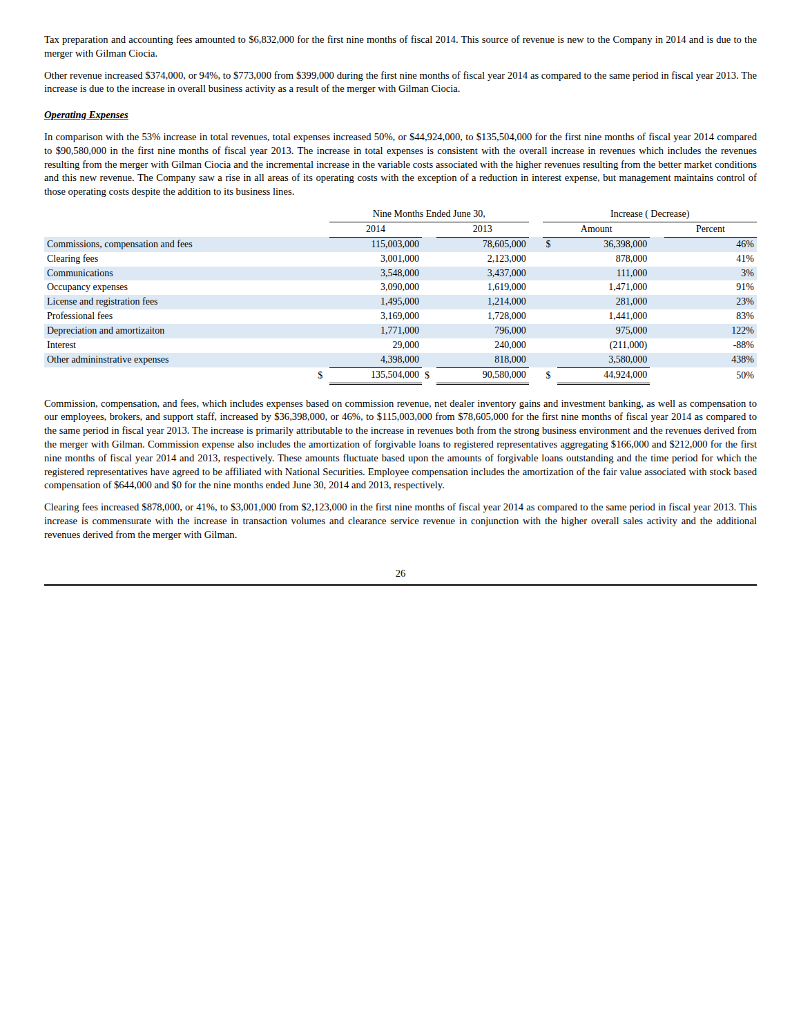Tax preparation and accounting fees amounted to $6,832,000 for the first nine months of fiscal 2014. This source of revenue is new to the Company in 2014 and is due to the merger with Gilman Ciocia.
Other revenue increased $374,000, or 94%, to $773,000 from $399,000 during the first nine months of fiscal year 2014 as compared to the same period in fiscal year 2013. The increase is due to the increase in overall business activity as a result of the merger with Gilman Ciocia.
Operating Expenses
In comparison with the 53% increase in total revenues, total expenses increased 50%, or $44,924,000, to $135,504,000 for the first nine months of fiscal year 2014 compared to $90,580,000 in the first nine months of fiscal year 2013. The increase in total expenses is consistent with the overall increase in revenues which includes the revenues resulting from the merger with Gilman Ciocia and the incremental increase in the variable costs associated with the higher revenues resulting from the better market conditions and this new revenue. The Company saw a rise in all areas of its operating costs with the exception of a reduction in interest expense, but management maintains control of those operating costs despite the addition to its business lines.
| | | Nine Months Ended June 30, | | Increase ( Decrease) |
| | | 2014 | | 2013 | | Amount | | Percent |
| Commissions, compensation and fees | | 115,003,000 | | 78,605,000 | | $ | 36,398,000 | | 46% |
| Clearing fees | | 3,001,000 | | 2,123,000 | | | 878,000 | | 41% |
| Communications | | 3,548,000 | | 3,437,000 | | | 111,000 | | 3% |
| Occupancy expenses | | 3,090,000 | | 1,619,000 | | | 1,471,000 | | 91% |
| License and registration fees | | 1,495,000 | | 1,214,000 | | | 281,000 | | 23% |
| Professional fees | | 3,169,000 | | 1,728,000 | | | 1,441,000 | | 83% |
| Depreciation and amortizaiton | | 1,771,000 | | 796,000 | | | 975,000 | | 122% |
| Interest | | 29,000 | | 240,000 | | | (211,000) | | -88% |
| Other admininstrative expenses | | 4,398,000 | | 818,000 | | | 3,580,000 | | 438% |
| | $ | 135,504,000 | $ | 90,580,000 | | $ | 44,924,000 | | 50% |
Commission, compensation, and fees, which includes expenses based on commission revenue, net dealer inventory gains and investment banking, as well as compensation to our employees, brokers, and support staff, increased by $36,398,000, or 46%, to $115,003,000 from $78,605,000 for the first nine months of fiscal year 2014 as compared to the same period in fiscal year 2013. The increase is primarily attributable to the increase in revenues both from the strong business environment and the revenues derived from the merger with Gilman. Commission expense also includes the amortization of forgivable loans to registered representatives aggregating $166,000 and $212,000 for the first nine months of fiscal year 2014 and 2013, respectively. These amounts fluctuate based upon the amounts of forgivable loans outstanding and the time period for which the registered representatives have agreed to be affiliated with National Securities. Employee compensation includes the amortization of the fair value associated with stock based compensation of $644,000 and $0 for the nine months ended June 30, 2014 and 2013, respectively.
Clearing fees increased $878,000, or 41%, to $3,001,000 from $2,123,000 in the first nine months of fiscal year 2014 as compared to the same period in fiscal year 2013. This increase is commensurate with the increase in transaction volumes and clearance service revenue in conjunction with the higher overall sales activity and the additional revenues derived from the merger with Gilman.
26